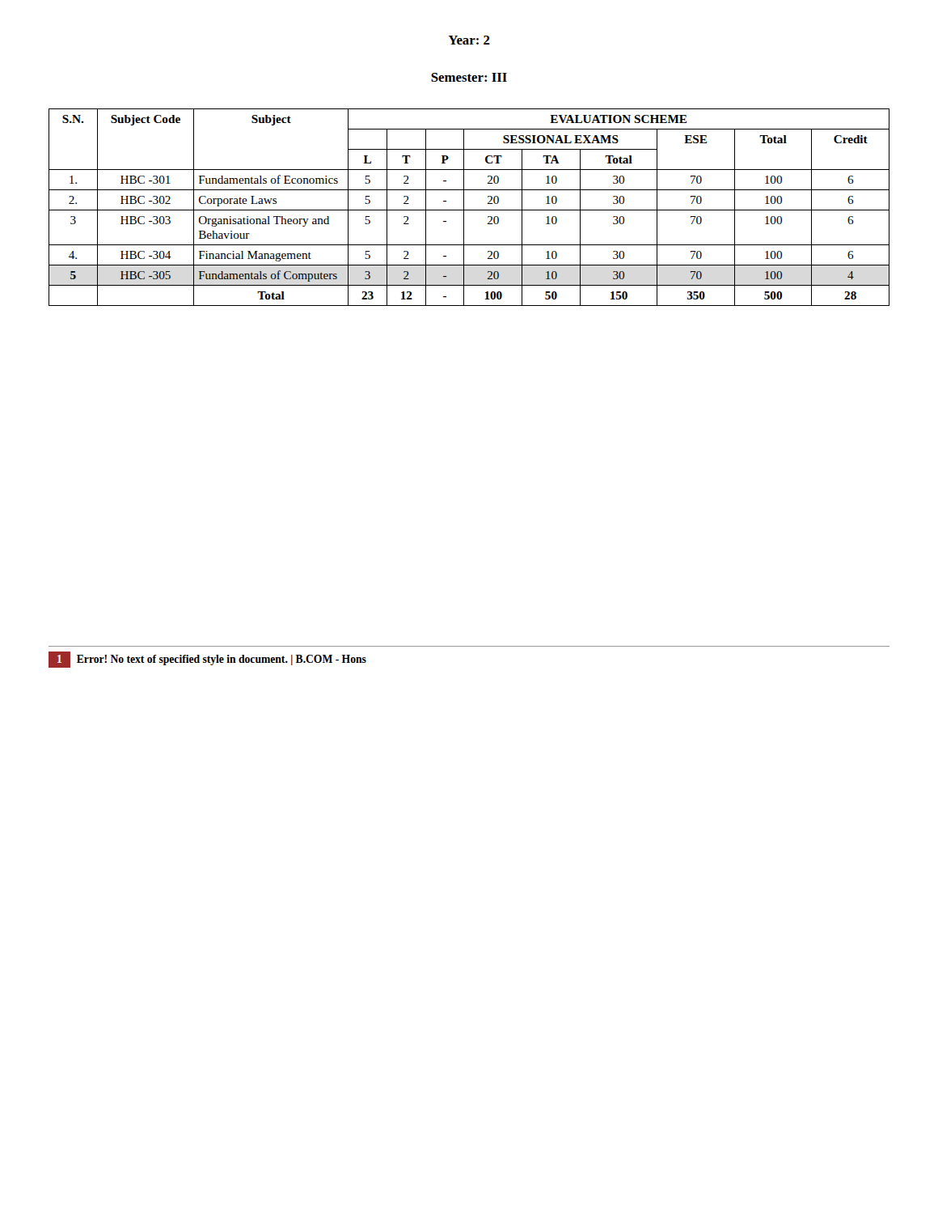Year: 2 Semester: III
| S.N. | Subject Code | Subject | EVALUATION SCHEME |
| --- | --- | --- | --- |
| | | | SESSIONAL EXAMS | ESE | Total | Credit |
| L | T | P | CT | TA | Total |
| 1. | HBC -301 | Fundamentals of Economics | 5 | 2 | - | 20 | 10 | 30 | 70 | 100 | 6 |
| 2. | HBC -302 | Corporate Laws | 5 | 2 | - | 20 | 10 | 30 | 70 | 100 | 6 |
| 3 | HBC -303 | Organisational Theory and Behaviour | 5 | 2 | - | 20 | 10 | 30 | 70 | 100 | 6 |
| 4. | HBC -304 | Financial Management | 5 | 2 | - | 20 | 10 | 30 | 70 | 100 | 6 |
| 5 | HBC -305 | Fundamentals of Computers | 3 | 2 | - | 20 | 10 | 30 | 70 | 100 | 4 |
| | | Total | 23 | 12 | - | 100 | 50 | 150 | 350 | 500 | 28 |
1 Error! No text of specified style in document. | B.COM - Hons